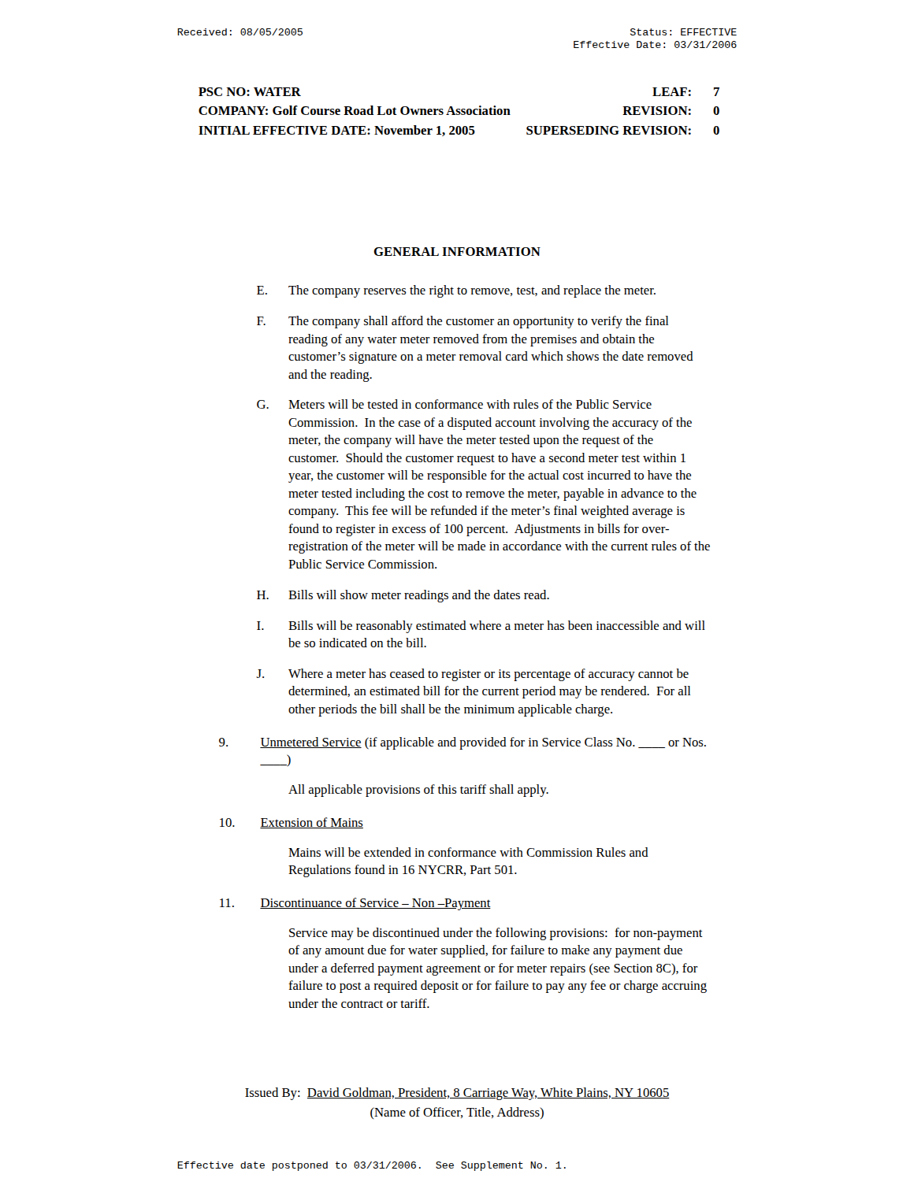Received: 08/05/2005
Status: EFFECTIVE Effective Date: 03/31/2006
| PSC NO: WATER | LEAF: | 7 |
| COMPANY: Golf Course Road Lot Owners Association | REVISION: | 0 |
| INITIAL EFFECTIVE DATE: November 1, 2005 | SUPERSEDING REVISION: | 0 |
GENERAL INFORMATION
E. The company reserves the right to remove, test, and replace the meter.
F. The company shall afford the customer an opportunity to verify the final reading of any water meter removed from the premises and obtain the customer’s signature on a meter removal card which shows the date removed and the reading.
G. Meters will be tested in conformance with rules of the Public Service Commission. In the case of a disputed account involving the accuracy of the meter, the company will have the meter tested upon the request of the customer. Should the customer request to have a second meter test within 1 year, the customer will be responsible for the actual cost incurred to have the meter tested including the cost to remove the meter, payable in advance to the company. This fee will be refunded if the meter’s final weighted average is found to register in excess of 100 percent. Adjustments in bills for over-registration of the meter will be made in accordance with the current rules of the Public Service Commission.
H. Bills will show meter readings and the dates read.
I. Bills will be reasonably estimated where a meter has been inaccessible and will be so indicated on the bill.
J. Where a meter has ceased to register or its percentage of accuracy cannot be determined, an estimated bill for the current period may be rendered. For all other periods the bill shall be the minimum applicable charge.
9. Unmetered Service (if applicable and provided for in Service Class No. ____ or Nos. ____)
All applicable provisions of this tariff shall apply.
10. Extension of Mains
Mains will be extended in conformance with Commission Rules and Regulations found in 16 NYCRR, Part 501.
11. Discontinuance of Service – Non –Payment
Service may be discontinued under the following provisions: for non-payment of any amount due for water supplied, for failure to make any payment due under a deferred payment agreement or for meter repairs (see Section 8C), for failure to post a required deposit or for failure to pay any fee or charge accruing under the contract or tariff.
Issued By: David Goldman, President, 8 Carriage Way, White Plains, NY 10605
(Name of Officer, Title, Address)
Effective date postponed to 03/31/2006. See Supplement No. 1.